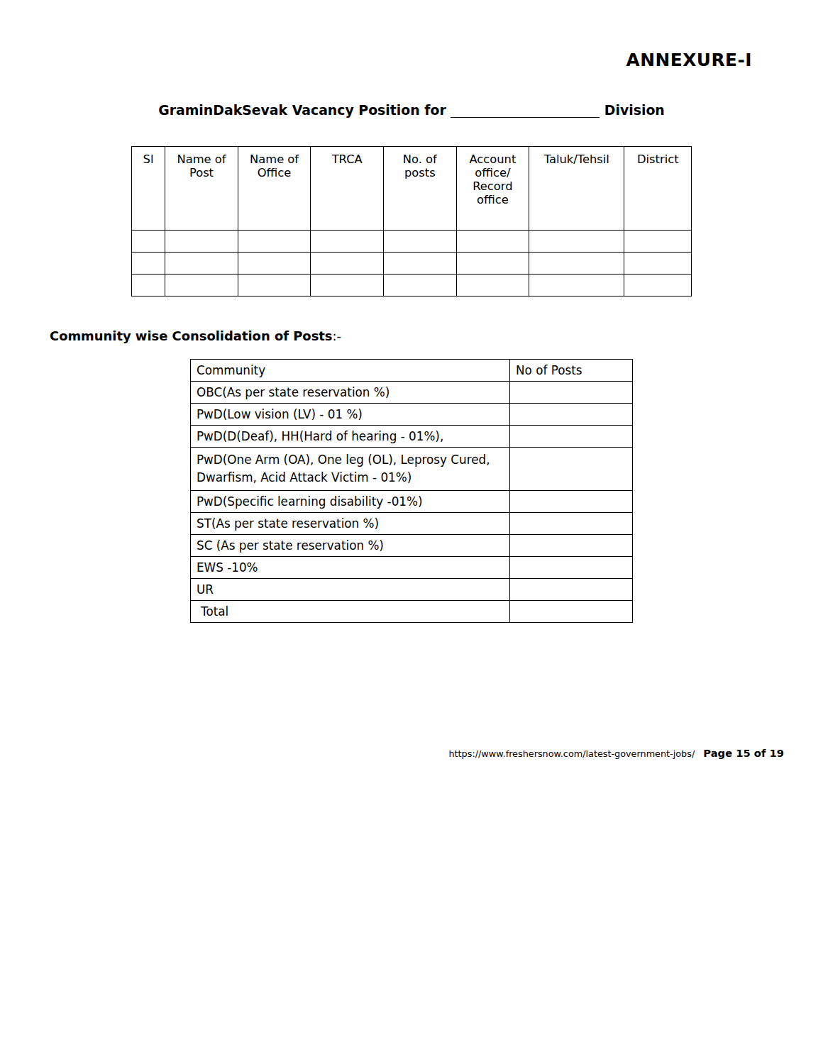ANNEXURE-I
GraminDakSevak Vacancy Position for Division
| Sl | Name of Post | Name of Office | TRCA | No. of posts | Account office/ Record office | Taluk/Tehsil | District |
| --- | --- | --- | --- | --- | --- | --- | --- |
Community wise Consolidation of Posts:-
| Community | No of Posts |
| --- | --- |
| OBC(As per state reservation %) | |
| PwD(Low vision (LV) - 01 %) | |
| PwD(D(Deaf), HH(Hard of hearing - 01%), | |
| PwD(One Arm (OA), One leg (OL), Leprosy Cured, Dwarfism, Acid Attack Victim - 01%) | |
| PwD(Specific learning disability -01%) | |
| ST(As per state reservation %) | |
| SC (As per state reservation %) | |
| EWS -10% | |
| UR | |
| Total | |
https://www.freshersnow.com/latest-government-jobs/ Page 15 of 19